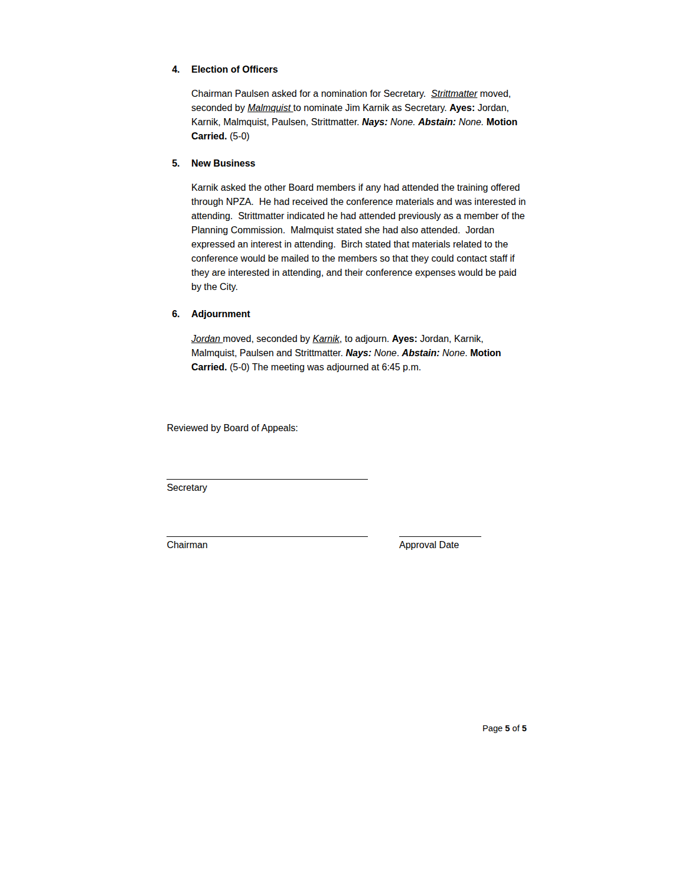Election of Officers
Chairman Paulsen asked for a nomination for Secretary. Strittmatter moved, seconded by Malmquist to nominate Jim Karnik as Secretary. Ayes: Jordan, Karnik, Malmquist, Paulsen, Strittmatter. Nays: None. Abstain: None. Motion Carried. (5-0)
New Business
Karnik asked the other Board members if any had attended the training offered through NPZA. He had received the conference materials and was interested in attending. Strittmatter indicated he had attended previously as a member of the Planning Commission. Malmquist stated she had also attended. Jordan expressed an interest in attending. Birch stated that materials related to the conference would be mailed to the members so that they could contact staff if they are interested in attending, and their conference expenses would be paid by the City.
Adjournment
Jordan moved, seconded by Karnik, to adjourn. Ayes: Jordan, Karnik, Malmquist, Paulsen and Strittmatter. Nays: None. Abstain: None. Motion Carried. (5-0) The meeting was adjourned at 6:45 p.m.
Reviewed by Board of Appeals:
Secretary
Chairman Approval Date
Page 5 of 5